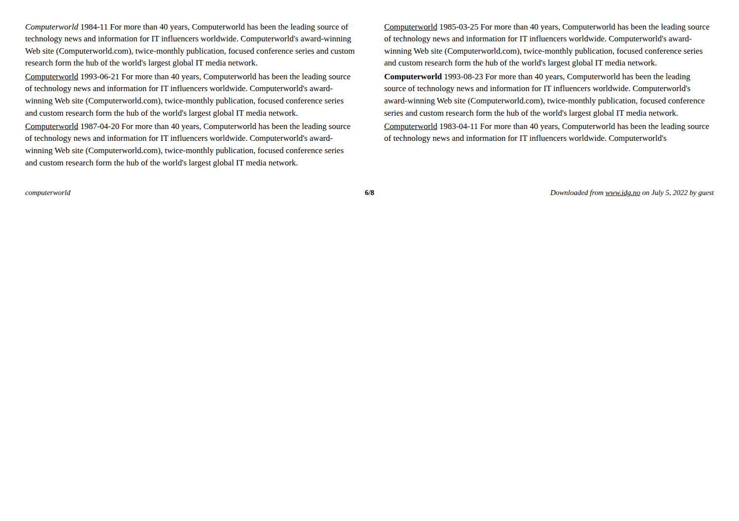Computerworld 1984-11 For more than 40 years, Computerworld has been the leading source of technology news and information for IT influencers worldwide. Computerworld's award-winning Web site (Computerworld.com), twice-monthly publication, focused conference series and custom research form the hub of the world's largest global IT media network.
Computerworld 1993-06-21 For more than 40 years, Computerworld has been the leading source of technology news and information for IT influencers worldwide. Computerworld's award-winning Web site (Computerworld.com), twice-monthly publication, focused conference series and custom research form the hub of the world's largest global IT media network.
Computerworld 1987-04-20 For more than 40 years, Computerworld has been the leading source of technology news and information for IT influencers worldwide. Computerworld's award-winning Web site (Computerworld.com), twice-monthly publication, focused conference series and custom research form the hub of the world's largest global IT media network.
Computerworld 1985-03-25 For more than 40 years, Computerworld has been the leading source of technology news and information for IT influencers worldwide. Computerworld's award-winning Web site (Computerworld.com), twice-monthly publication, focused conference series and custom research form the hub of the world's largest global IT media network.
Computerworld 1993-08-23 For more than 40 years, Computerworld has been the leading source of technology news and information for IT influencers worldwide. Computerworld's award-winning Web site (Computerworld.com), twice-monthly publication, focused conference series and custom research form the hub of the world's largest global IT media network.
Computerworld 1983-04-11 For more than 40 years, Computerworld has been the leading source of technology news and information for IT influencers worldwide. Computerworld's
computerworld
6/8
Downloaded from www.idg.no on July 5, 2022 by guest